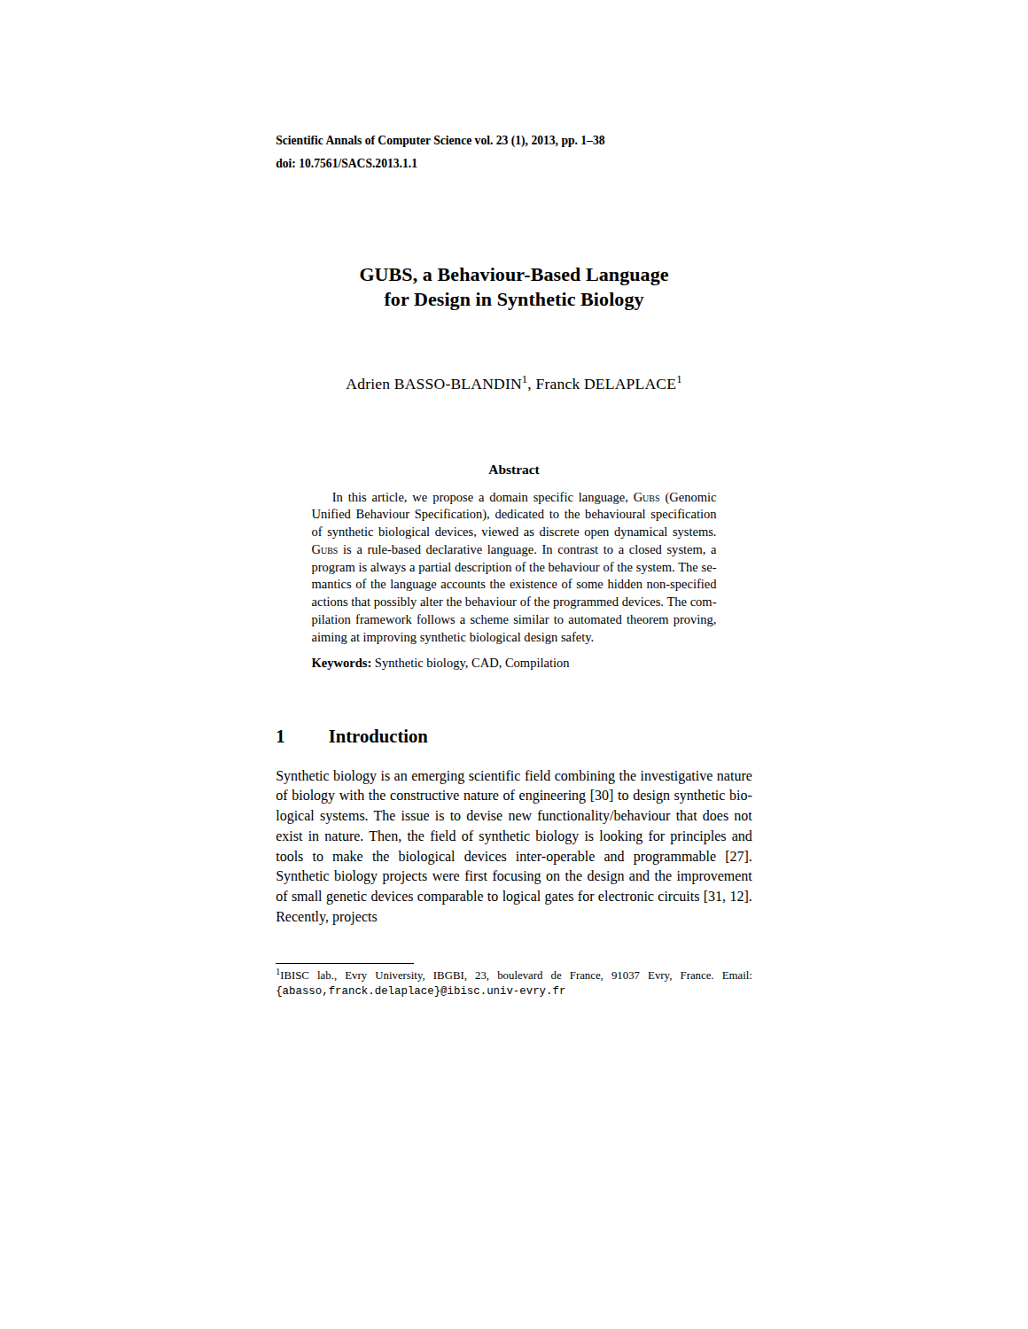Scientific Annals of Computer Science vol. 23 (1), 2013, pp. 1–38 doi: 10.7561/SACS.2013.1.1
GUBS, a Behaviour-Based Language
for Design in Synthetic Biology
Adrien BASSO-BLANDIN1, Franck DELAPLACE1
Abstract
In this article, we propose a domain specific language, Gubs (Genomic Unified Behaviour Specification), dedicated to the behavioural specification of synthetic biological devices, viewed as discrete open dynamical systems. Gubs is a rule-based declarative language. In contrast to a closed system, a program is always a partial description of the behaviour of the system. The semantics of the language accounts the existence of some hidden non-specified actions that possibly alter the behaviour of the programmed devices. The compilation framework follows a scheme similar to automated theorem proving, aiming at improving synthetic biological design safety.
Keywords: Synthetic biology, CAD, Compilation
1 Introduction
Synthetic biology is an emerging scientific field combining the investigative nature of biology with the constructive nature of engineering [30] to design synthetic biological systems. The issue is to devise new functionality/behaviour that does not exist in nature. Then, the field of synthetic biology is looking for principles and tools to make the biological devices inter-operable and programmable [27]. Synthetic biology projects were first focusing on the design and the improvement of small genetic devices comparable to logical gates for electronic circuits [31, 12]. Recently, projects
1IBISC lab., Evry University, IBGBI, 23, boulevard de France, 91037 Evry, France. Email: {abasso,franck.delaplace}@ibisc.univ-evry.fr